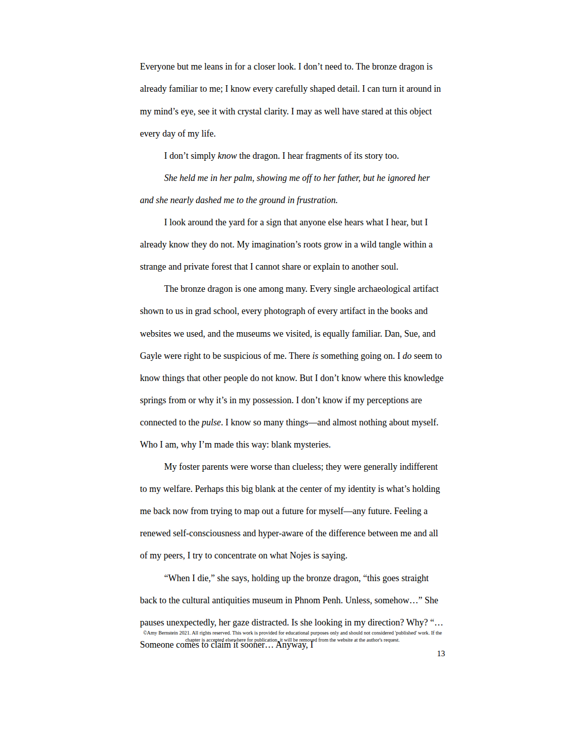Everyone but me leans in for a closer look. I don’t need to. The bronze dragon is already familiar to me; I know every carefully shaped detail. I can turn it around in my mind’s eye, see it with crystal clarity. I may as well have stared at this object every day of my life.
I don’t simply know the dragon. I hear fragments of its story too.
She held me in her palm, showing me off to her father, but he ignored her and she nearly dashed me to the ground in frustration.
I look around the yard for a sign that anyone else hears what I hear, but I already know they do not. My imagination’s roots grow in a wild tangle within a strange and private forest that I cannot share or explain to another soul.
The bronze dragon is one among many. Every single archaeological artifact shown to us in grad school, every photograph of every artifact in the books and websites we used, and the museums we visited, is equally familiar. Dan, Sue, and Gayle were right to be suspicious of me. There is something going on. I do seem to know things that other people do not know. But I don’t know where this knowledge springs from or why it’s in my possession. I don’t know if my perceptions are connected to the pulse. I know so many things—and almost nothing about myself. Who I am, why I’m made this way: blank mysteries.
My foster parents were worse than clueless; they were generally indifferent to my welfare. Perhaps this big blank at the center of my identity is what’s holding me back now from trying to map out a future for myself—any future. Feeling a renewed self-consciousness and hyper-aware of the difference between me and all of my peers, I try to concentrate on what Nojes is saying.
“When I die,” she says, holding up the bronze dragon, “this goes straight back to the cultural antiquities museum in Phnom Penh. Unless, somehow…” She pauses unexpectedly, her gaze distracted. Is she looking in my direction? Why? “…Someone comes to claim it sooner… Anyway, I
©Amy Bernstein 2021. All rights reserved. This work is provided for educational purposes only and should not considered 'published' work. If the chapter is accepted elsewhere for publication, it will be removed from the website at the author's request.
13